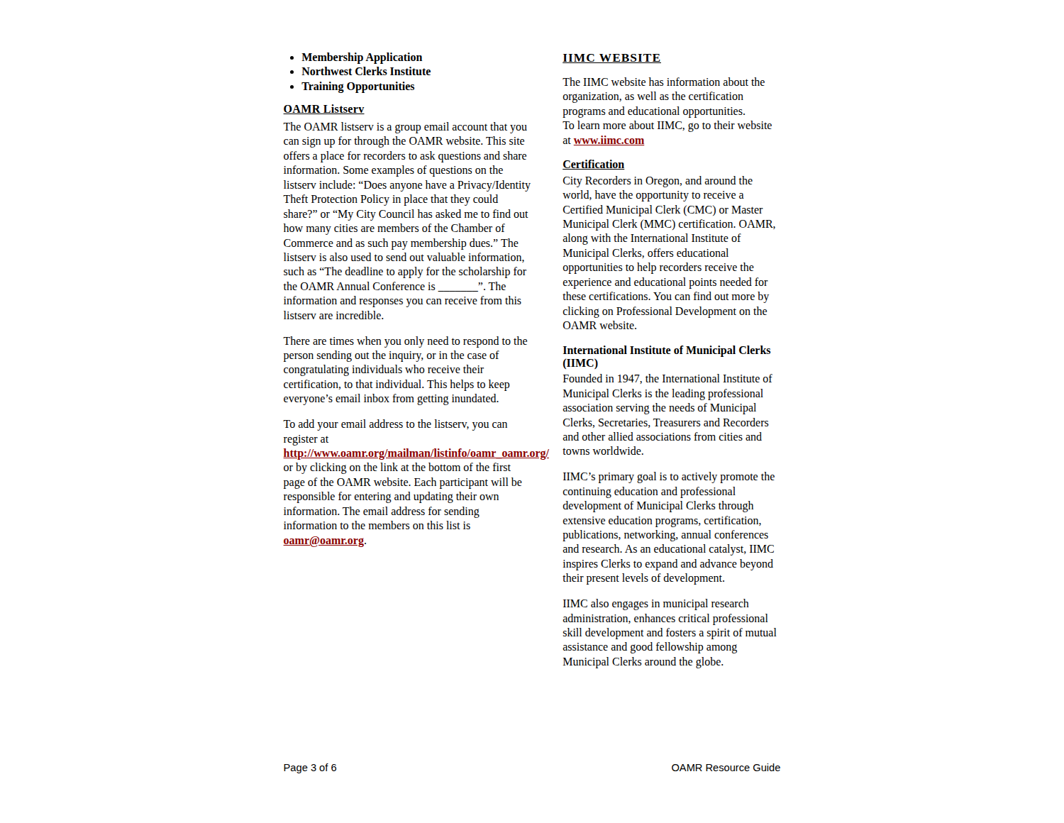Membership Application
Northwest Clerks Institute
Training Opportunities
OAMR Listserv
The OAMR listserv is a group email account that you can sign up for through the OAMR website. This site offers a place for recorders to ask questions and share information. Some examples of questions on the listserv include: “Does anyone have a Privacy/Identity Theft Protection Policy in place that they could share?” or “My City Council has asked me to find out how many cities are members of the Chamber of Commerce and as such pay membership dues.” The listserv is also used to send out valuable information, such as “The deadline to apply for the scholarship for the OAMR Annual Conference is _______”. The information and responses you can receive from this listserv are incredible.
There are times when you only need to respond to the person sending out the inquiry, or in the case of congratulating individuals who receive their certification, to that individual. This helps to keep everyone’s email inbox from getting inundated.
To add your email address to the listserv, you can register at http://www.oamr.org/mailman/listinfo/oamr_oamr.org/ or by clicking on the link at the bottom of the first page of the OAMR website. Each participant will be responsible for entering and updating their own information. The email address for sending information to the members on this list is oamr@oamr.org.
IIMC WEBSITE
The IIMC website has information about the organization, as well as the certification programs and educational opportunities.
To learn more about IIMC, go to their website at www.iimc.com
Certification
City Recorders in Oregon, and around the world, have the opportunity to receive a Certified Municipal Clerk (CMC) or Master Municipal Clerk (MMC) certification. OAMR, along with the International Institute of Municipal Clerks, offers educational opportunities to help recorders receive the experience and educational points needed for these certifications. You can find out more by clicking on Professional Development on the OAMR website.
International Institute of Municipal Clerks (IIMC)
Founded in 1947, the International Institute of Municipal Clerks is the leading professional association serving the needs of Municipal Clerks, Secretaries, Treasurers and Recorders and other allied associations from cities and towns worldwide.
IIMC’s primary goal is to actively promote the continuing education and professional development of Municipal Clerks through extensive education programs, certification, publications, networking, annual conferences and research. As an educational catalyst, IIMC inspires Clerks to expand and advance beyond their present levels of development.
IIMC also engages in municipal research administration, enhances critical professional skill development and fosters a spirit of mutual assistance and good fellowship among Municipal Clerks around the globe.
Page 3 of 6
OAMR Resource Guide